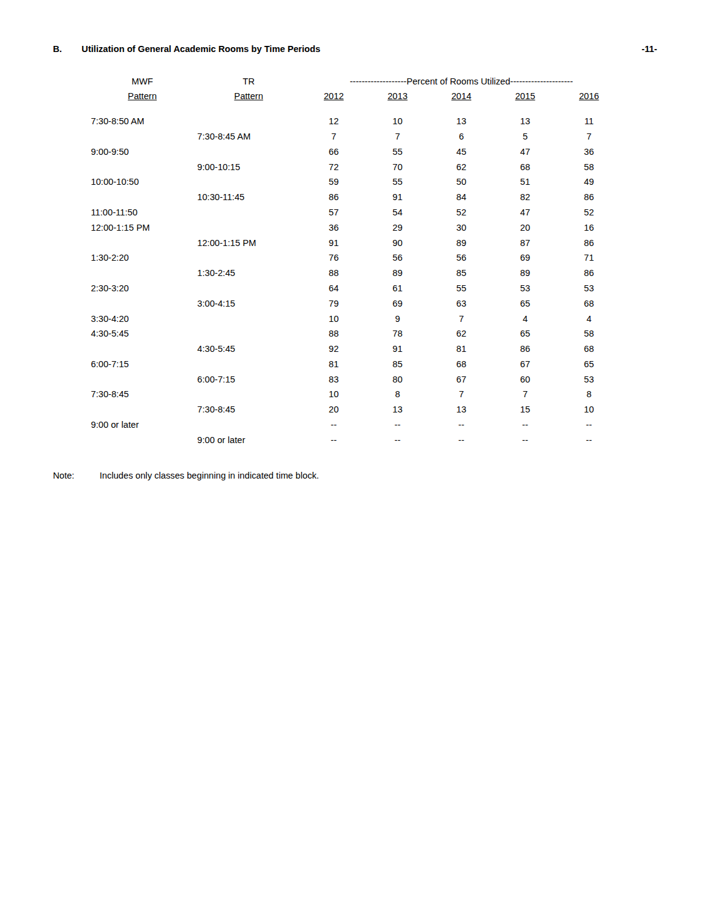B.
Utilization of General Academic Rooms by Time Periods
-11-
| MWF | TR | -------------------Percent of Rooms Utilized--------------------- |
| --- | --- | --- |
| Pattern | Pattern | 2012 | 2013 | 2014 | 2015 | 2016 |
| 7:30-8:50 AM | | 12 | 10 | 13 | 13 | 11 |
| | 7:30-8:45 AM | 7 | 7 | 6 | 5 | 7 |
| 9:00-9:50 | | 66 | 55 | 45 | 47 | 36 |
| | 9:00-10:15 | 72 | 70 | 62 | 68 | 58 |
| 10:00-10:50 | | 59 | 55 | 50 | 51 | 49 |
| | 10:30-11:45 | 86 | 91 | 84 | 82 | 86 |
| 11:00-11:50 | | 57 | 54 | 52 | 47 | 52 |
| 12:00-1:15 PM | | 36 | 29 | 30 | 20 | 16 |
| | 12:00-1:15 PM | 91 | 90 | 89 | 87 | 86 |
| 1:30-2:20 | | 76 | 56 | 56 | 69 | 71 |
| | 1:30-2:45 | 88 | 89 | 85 | 89 | 86 |
| 2:30-3:20 | | 64 | 61 | 55 | 53 | 53 |
| | 3:00-4:15 | 79 | 69 | 63 | 65 | 68 |
| 3:30-4:20 | | 10 | 9 | 7 | 4 | 4 |
| 4:30-5:45 | | 88 | 78 | 62 | 65 | 58 |
| | 4:30-5:45 | 92 | 91 | 81 | 86 | 68 |
| 6:00-7:15 | | 81 | 85 | 68 | 67 | 65 |
| | 6:00-7:15 | 83 | 80 | 67 | 60 | 53 |
| 7:30-8:45 | | 10 | 8 | 7 | 7 | 8 |
| | 7:30-8:45 | 20 | 13 | 13 | 15 | 10 |
| 9:00 or later | | -- | -- | -- | -- | -- |
| | 9:00 or later | -- | -- | -- | -- | -- |
Note:
Includes only classes beginning in indicated time block.